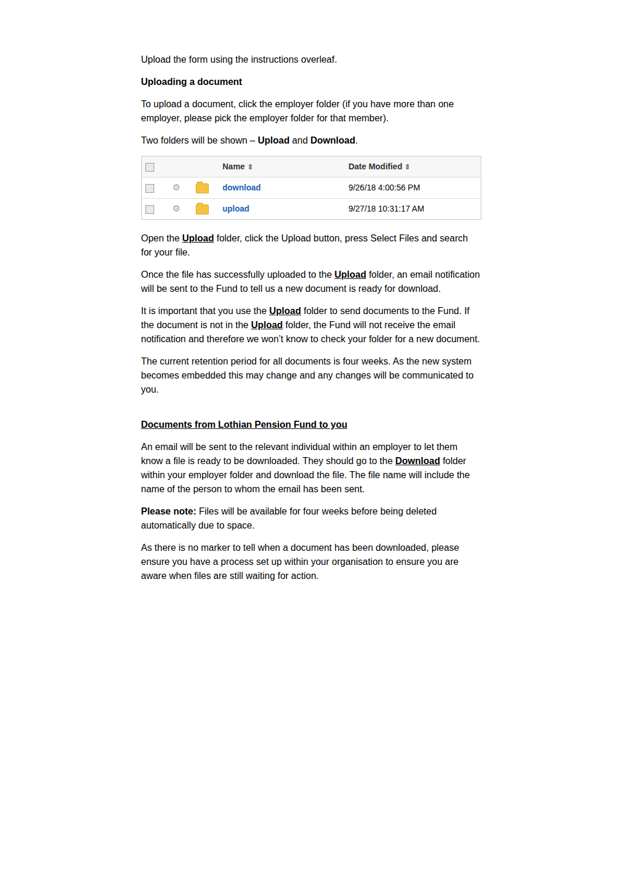Upload the form using the instructions overleaf.
Uploading a document
To upload a document, click the employer folder (if you have more than one employer, please pick the employer folder for that member).
Two folders will be shown – Upload and Download.
| | | | Name ⇕ | Date Modified ⇕ |
| --- | --- | --- | --- | --- |
| | ⚙ | | download | 9/26/18 4:00:56 PM |
| | ⚙ | | upload | 9/27/18 10:31:17 AM |
Open the Upload folder, click the Upload button, press Select Files and search for your file.
Once the file has successfully uploaded to the Upload folder, an email notification will be sent to the Fund to tell us a new document is ready for download.
It is important that you use the Upload folder to send documents to the Fund. If the document is not in the Upload folder, the Fund will not receive the email notification and therefore we won’t know to check your folder for a new document.
The current retention period for all documents is four weeks. As the new system becomes embedded this may change and any changes will be communicated to you.
Documents from Lothian Pension Fund to you
An email will be sent to the relevant individual within an employer to let them know a file is ready to be downloaded. They should go to the Download folder within your employer folder and download the file. The file name will include the name of the person to whom the email has been sent.
Please note: Files will be available for four weeks before being deleted automatically due to space.
As there is no marker to tell when a document has been downloaded, please ensure you have a process set up within your organisation to ensure you are aware when files are still waiting for action.